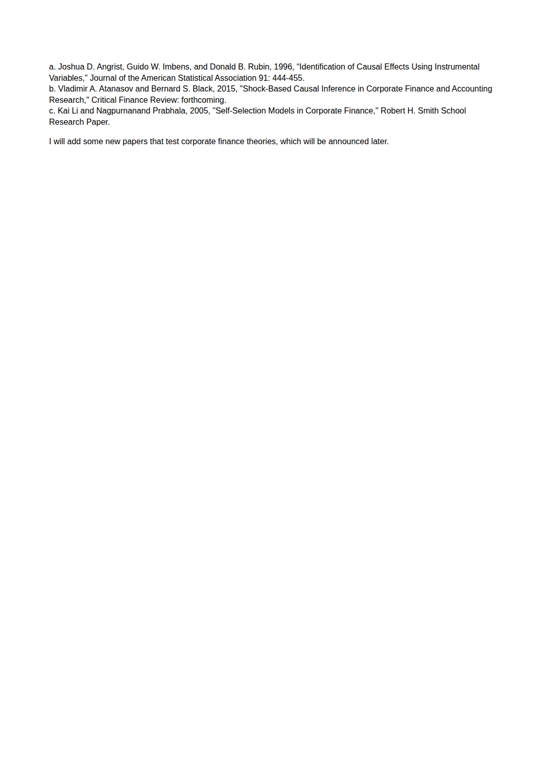a. Joshua D. Angrist, Guido W. Imbens, and Donald B. Rubin, 1996, “Identification of Causal Effects Using Instrumental Variables,” Journal of the American Statistical Association 91: 444-455.
b. Vladimir A. Atanasov and Bernard S. Black, 2015, "Shock-Based Causal Inference in Corporate Finance and Accounting Research," Critical Finance Review: forthcoming.
c. Kai Li and Nagpurnanand Prabhala, 2005, "Self-Selection Models in Corporate Finance," Robert H. Smith School Research Paper.
I will add some new papers that test corporate finance theories, which will be announced later.